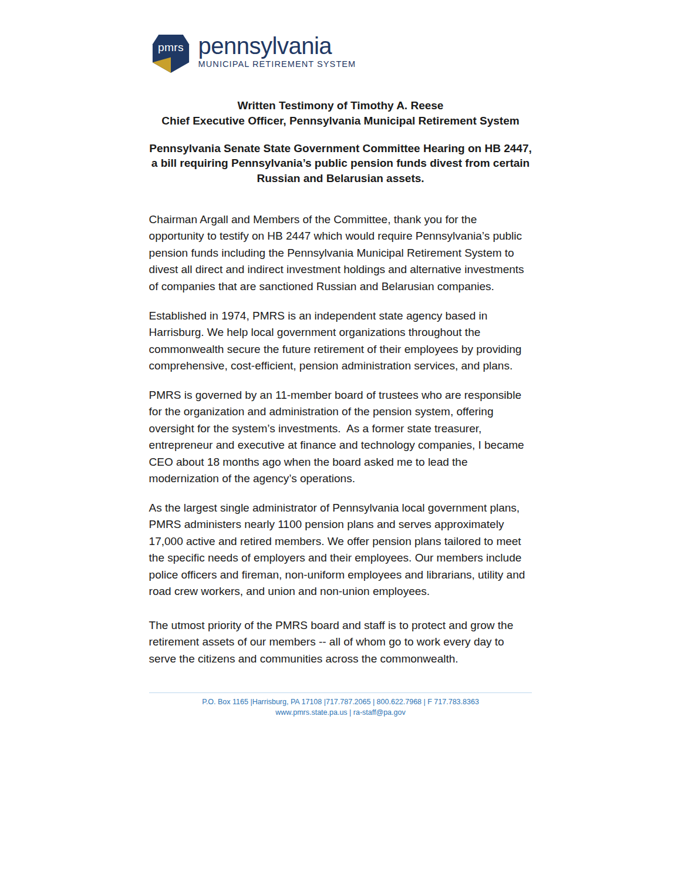pmrs
pennsylvania MUNICIPAL RETIREMENT SYSTEM
Written Testimony of Timothy A. Reese Chief Executive Officer, Pennsylvania Municipal Retirement System
Pennsylvania Senate State Government Committee Hearing on HB 2447, a bill requiring Pennsylvania’s public pension funds divest from certain Russian and Belarusian assets.
Chairman Argall and Members of the Committee, thank you for the opportunity to testify on HB 2447 which would require Pennsylvania’s public pension funds including the Pennsylvania Municipal Retirement System to divest all direct and indirect investment holdings and alternative investments of companies that are sanctioned Russian and Belarusian companies.
Established in 1974, PMRS is an independent state agency based in Harrisburg. We help local government organizations throughout the commonwealth secure the future retirement of their employees by providing comprehensive, cost-efficient, pension administration services, and plans.
PMRS is governed by an 11-member board of trustees who are responsible for the organization and administration of the pension system, offering oversight for the system’s investments. As a former state treasurer, entrepreneur and executive at finance and technology companies, I became CEO about 18 months ago when the board asked me to lead the modernization of the agency’s operations.
As the largest single administrator of Pennsylvania local government plans, PMRS administers nearly 1100 pension plans and serves approximately 17,000 active and retired members. We offer pension plans tailored to meet the specific needs of employers and their employees. Our members include police officers and fireman, non-uniform employees and librarians, utility and road crew workers, and union and non-union employees.
The utmost priority of the PMRS board and staff is to protect and grow the retirement assets of our members -- all of whom go to work every day to serve the citizens and communities across the commonwealth.
P.O. Box 1165 |Harrisburg, PA 17108 |717.787.2065 | 800.622.7968 | F 717.783.8363
www.pmrs.state.pa.us | ra-staff@pa.gov